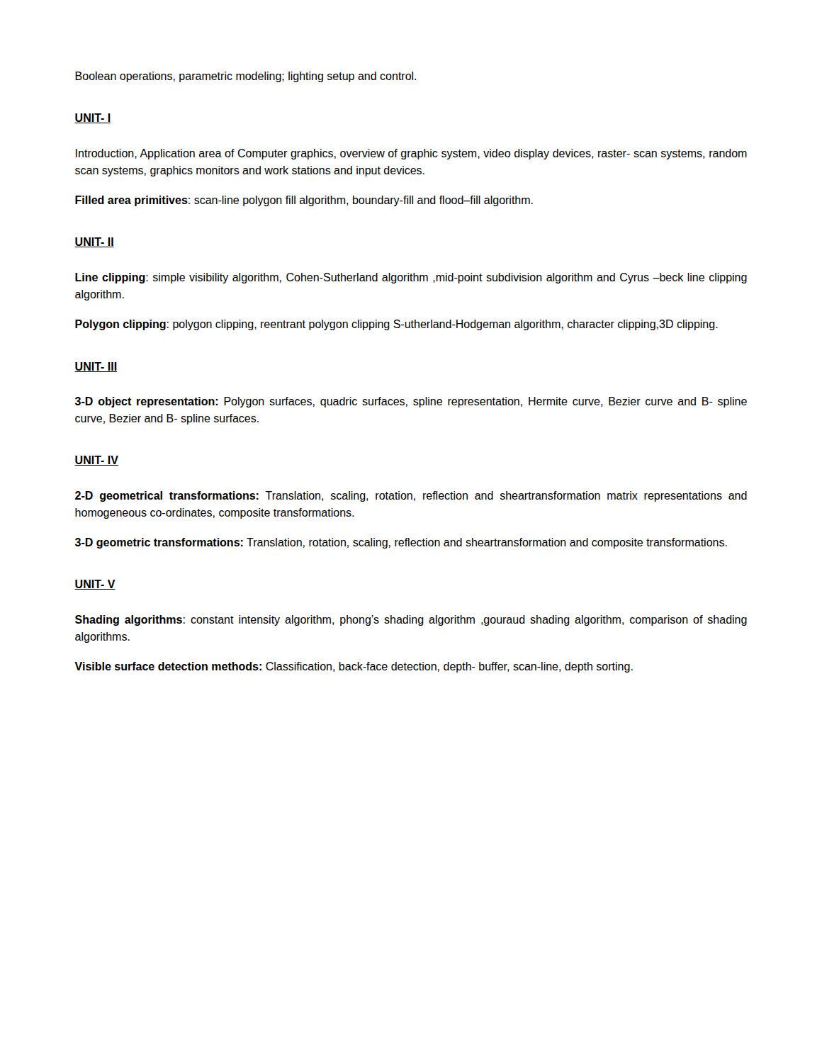Boolean operations, parametric modeling; lighting setup and control.
UNIT- I
Introduction, Application area of Computer graphics, overview of graphic system, video display devices, raster- scan systems, random scan systems, graphics monitors and work stations and input devices.
Filled area primitives: scan-line polygon fill algorithm, boundary-fill and flood–fill algorithm.
UNIT- II
Line clipping: simple visibility algorithm, Cohen-Sutherland algorithm ,mid-point subdivision algorithm and Cyrus –beck line clipping algorithm.
Polygon clipping: polygon clipping, reentrant polygon clipping S-utherland-Hodgeman algorithm, character clipping,3D clipping.
UNIT- III
3-D object representation: Polygon surfaces, quadric surfaces, spline representation, Hermite curve, Bezier curve and B- spline curve, Bezier and B- spline surfaces.
UNIT- IV
2-D geometrical transformations: Translation, scaling, rotation, reflection and sheartransformation matrix representations and homogeneous co-ordinates, composite transformations.
3-D geometric transformations: Translation, rotation, scaling, reflection and sheartransformation and composite transformations.
UNIT- V
Shading algorithms: constant intensity algorithm, phong’s shading algorithm ,gouraud shading algorithm, comparison of shading algorithms.
Visible surface detection methods: Classification, back-face detection, depth- buffer, scan-line, depth sorting.